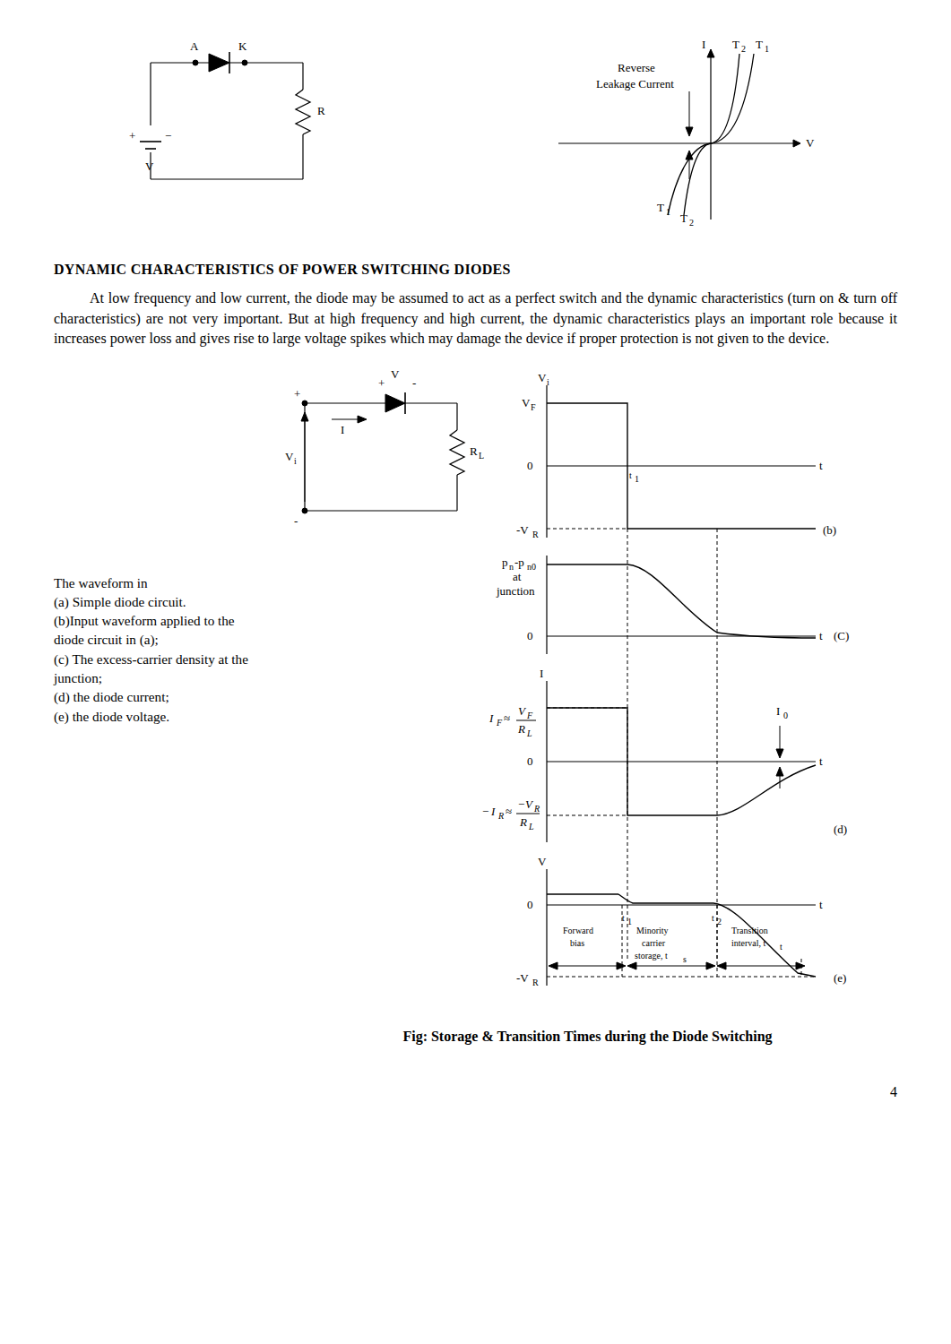A K R + − V V I T2 T1 T1 T2 Reverse Leakage Current
Dynamic Characteristics of Power Switching Diodes
At low frequency and low current, the diode may be assumed to act as a perfect switch and the dynamic characteristics (turn on & turn off characteristics) are not very important. But at high frequency and high current, the dynamic characteristics plays an important role because it increases power loss and gives rise to large voltage spikes which may damage the device if proper protection is not given to the device.
The waveform in
(a) Simple diode circuit.
(b)Input waveform applied to the diode circuit in (a);
(c) The excess-carrier density at the junction;
(d) the diode current;
(e) the diode voltage.
+ - Vi I + - V RL Vi t 0 VF -VR t1 (b) pn-pn0 at junction 0 t (C) I t 0 (d) IF ≈ VF RL − IR ≈ − VR RL I0 V t 0 -VR (e) t1 t2 Forward bias Minority carrier storage, ts Transition interval, tt
Fig: Storage & Transition Times during the Diode Switching
4